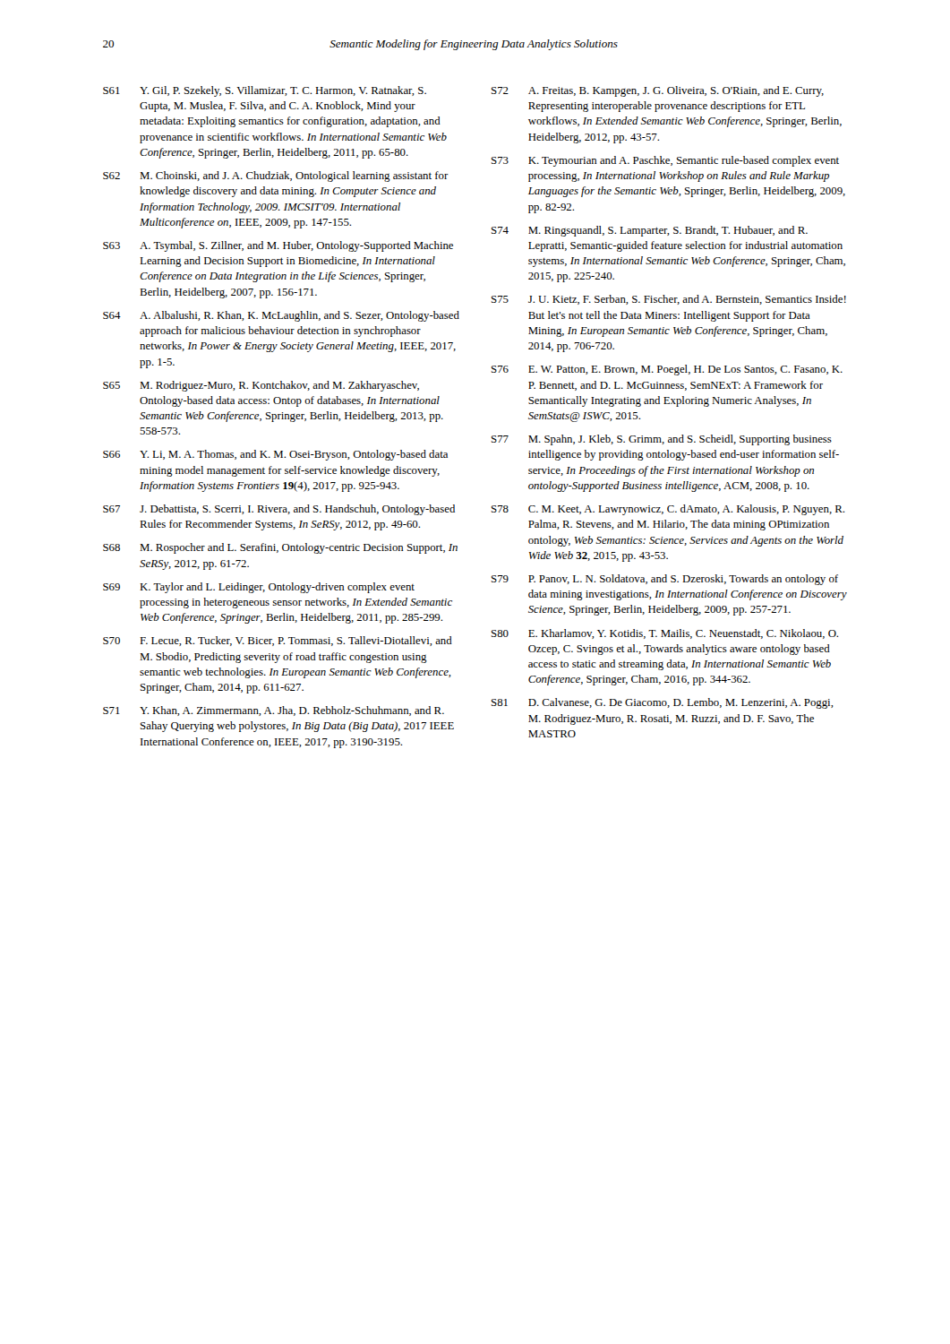20 Semantic Modeling for Engineering Data Analytics Solutions
S61 Y. Gil, P. Szekely, S. Villamizar, T. C. Harmon, V. Ratnakar, S. Gupta, M. Muslea, F. Silva, and C. A. Knoblock, Mind your metadata: Exploiting semantics for configuration, adaptation, and provenance in scientific workflows. In International Semantic Web Conference, Springer, Berlin, Heidelberg, 2011, pp. 65-80.
S62 M. Choinski, and J. A. Chudziak, Ontological learning assistant for knowledge discovery and data mining. In Computer Science and Information Technology, 2009. IMCSIT'09. International Multiconference on, IEEE, 2009, pp. 147-155.
S63 A. Tsymbal, S. Zillner, and M. Huber, Ontology-Supported Machine Learning and Decision Support in Biomedicine, In International Conference on Data Integration in the Life Sciences, Springer, Berlin, Heidelberg, 2007, pp. 156-171.
S64 A. Albalushi, R. Khan, K. McLaughlin, and S. Sezer, Ontology-based approach for malicious behaviour detection in synchrophasor networks, In Power & Energy Society General Meeting, IEEE, 2017, pp. 1-5.
S65 M. Rodriguez-Muro, R. Kontchakov, and M. Zakharyaschev, Ontology-based data access: Ontop of databases, In International Semantic Web Conference, Springer, Berlin, Heidelberg, 2013, pp. 558-573.
S66 Y. Li, M. A. Thomas, and K. M. Osei-Bryson, Ontology-based data mining model management for self-service knowledge discovery, Information Systems Frontiers 19(4), 2017, pp. 925-943.
S67 J. Debattista, S. Scerri, I. Rivera, and S. Handschuh, Ontology-based Rules for Recommender Systems, In SeRSy, 2012, pp. 49-60.
S68 M. Rospocher and L. Serafini, Ontology-centric Decision Support, In SeRSy, 2012, pp. 61-72.
S69 K. Taylor and L. Leidinger, Ontology-driven complex event processing in heterogeneous sensor networks, In Extended Semantic Web Conference, Springer, Berlin, Heidelberg, 2011, pp. 285-299.
S70 F. Lecue, R. Tucker, V. Bicer, P. Tommasi, S. Tallevi-Diotallevi, and M. Sbodio, Predicting severity of road traffic congestion using semantic web technologies. In European Semantic Web Conference, Springer, Cham, 2014, pp. 611-627.
S71 Y. Khan, A. Zimmermann, A. Jha, D. Rebholz-Schuhmann, and R. Sahay Querying web polystores, In Big Data (Big Data), 2017 IEEE International Conference on, IEEE, 2017, pp. 3190-3195.
S72 A. Freitas, B. Kampgen, J. G. Oliveira, S. O'Riain, and E. Curry, Representing interoperable provenance descriptions for ETL workflows, In Extended Semantic Web Conference, Springer, Berlin, Heidelberg, 2012, pp. 43-57.
S73 K. Teymourian and A. Paschke, Semantic rule-based complex event processing, In International Workshop on Rules and Rule Markup Languages for the Semantic Web, Springer, Berlin, Heidelberg, 2009, pp. 82-92.
S74 M. Ringsquandl, S. Lamparter, S. Brandt, T. Hubauer, and R. Lepratti, Semantic-guided feature selection for industrial automation systems, In International Semantic Web Conference, Springer, Cham, 2015, pp. 225-240.
S75 J. U. Kietz, F. Serban, S. Fischer, and A. Bernstein, Semantics Inside! But let's not tell the Data Miners: Intelligent Support for Data Mining, In European Semantic Web Conference, Springer, Cham, 2014, pp. 706-720.
S76 E. W. Patton, E. Brown, M. Poegel, H. De Los Santos, C. Fasano, K. P. Bennett, and D. L. McGuinness, SemNExT: A Framework for Semantically Integrating and Exploring Numeric Analyses, In SemStats@ ISWC, 2015.
S77 M. Spahn, J. Kleb, S. Grimm, and S. Scheidl, Supporting business intelligence by providing ontology-based end-user information self-service, In Proceedings of the First international Workshop on ontology-Supported Business intelligence, ACM, 2008, p. 10.
S78 C. M. Keet, A. Lawrynowicz, C. dAmato, A. Kalousis, P. Nguyen, R. Palma, R. Stevens, and M. Hilario, The data mining OPtimization ontology, Web Semantics: Science, Services and Agents on the World Wide Web 32, 2015, pp. 43-53.
S79 P. Panov, L. N. Soldatova, and S. Dzeroski, Towards an ontology of data mining investigations, In International Conference on Discovery Science, Springer, Berlin, Heidelberg, 2009, pp. 257-271.
S80 E. Kharlamov, Y. Kotidis, T. Mailis, C. Neuenstadt, C. Nikolaou, O. Ozcep, C. Svingos et al., Towards analytics aware ontology based access to static and streaming data, In International Semantic Web Conference, Springer, Cham, 2016, pp. 344-362.
S81 D. Calvanese, G. De Giacomo, D. Lembo, M. Lenzerini, A. Poggi, M. Rodriguez-Muro, R. Rosati, M. Ruzzi, and D. F. Savo, The MASTRO